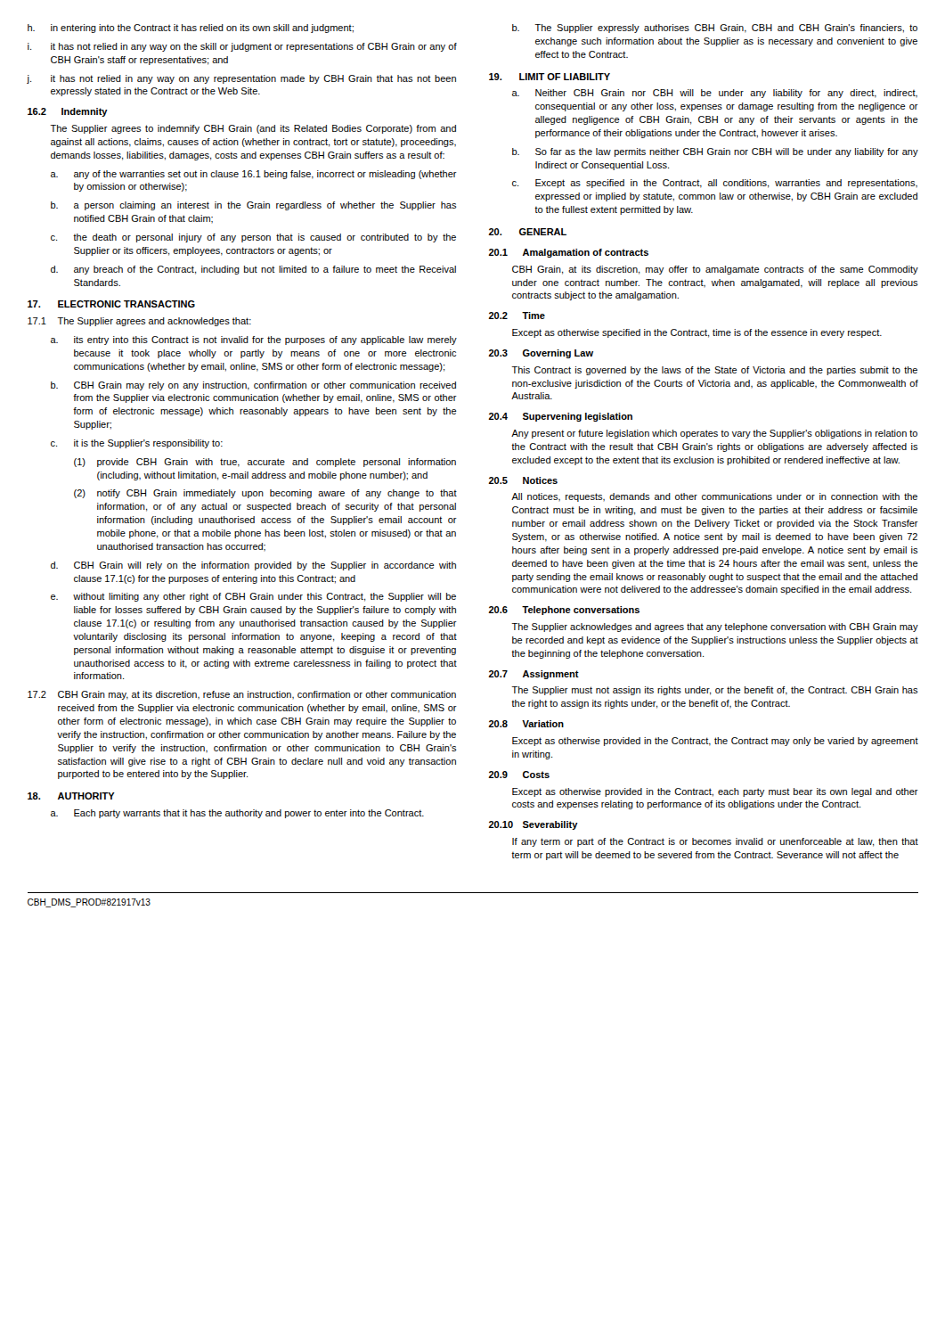h.
in entering into the Contract it has relied on its own skill and judgment;
i.
it has not relied in any way on the skill or judgment or representations of CBH Grain or any of CBH Grain's staff or representatives; and
j.
it has not relied in any way on any representation made by CBH Grain that has not been expressly stated in the Contract or the Web Site.
16.2
Indemnity
The Supplier agrees to indemnify CBH Grain (and its Related Bodies Corporate) from and against all actions, claims, causes of action (whether in contract, tort or statute), proceedings, demands losses, liabilities, damages, costs and expenses CBH Grain suffers as a result of:
a.
any of the warranties set out in clause 16.1 being false, incorrect or misleading (whether by omission or otherwise);
b.
a person claiming an interest in the Grain regardless of whether the Supplier has notified CBH Grain of that claim;
c.
the death or personal injury of any person that is caused or contributed to by the Supplier or its officers, employees, contractors or agents; or
d.
any breach of the Contract, including but not limited to a failure to meet the Receival Standards.
17.
ELECTRONIC TRANSACTING
17.1
The Supplier agrees and acknowledges that:
a.
its entry into this Contract is not invalid for the purposes of any applicable law merely because it took place wholly or partly by means of one or more electronic communications (whether by email, online, SMS or other form of electronic message);
b.
CBH Grain may rely on any instruction, confirmation or other communication received from the Supplier via electronic communication (whether by email, online, SMS or other form of electronic message) which reasonably appears to have been sent by the Supplier;
c.
it is the Supplier's responsibility to:
(1)
provide CBH Grain with true, accurate and complete personal information (including, without limitation, e-mail address and mobile phone number); and
(2)
notify CBH Grain immediately upon becoming aware of any change to that information, or of any actual or suspected breach of security of that personal information (including unauthorised access of the Supplier's email account or mobile phone, or that a mobile phone has been lost, stolen or misused) or that an unauthorised transaction has occurred;
d.
CBH Grain will rely on the information provided by the Supplier in accordance with clause 17.1(c) for the purposes of entering into this Contract; and
e.
without limiting any other right of CBH Grain under this Contract, the Supplier will be liable for losses suffered by CBH Grain caused by the Supplier's failure to comply with clause 17.1(c) or resulting from any unauthorised transaction caused by the Supplier voluntarily disclosing its personal information to anyone, keeping a record of that personal information without making a reasonable attempt to disguise it or preventing unauthorised access to it, or acting with extreme carelessness in failing to protect that information.
17.2
CBH Grain may, at its discretion, refuse an instruction, confirmation or other communication received from the Supplier via electronic communication (whether by email, online, SMS or other form of electronic message), in which case CBH Grain may require the Supplier to verify the instruction, confirmation or other communication by another means. Failure by the Supplier to verify the instruction, confirmation or other communication to CBH Grain's satisfaction will give rise to a right of CBH Grain to declare null and void any transaction purported to be entered into by the Supplier.
18.
AUTHORITY
a.
Each party warrants that it has the authority and power to enter into the Contract.
b.
The Supplier expressly authorises CBH Grain, CBH and CBH Grain's financiers, to exchange such information about the Supplier as is necessary and convenient to give effect to the Contract.
19.
LIMIT OF LIABILITY
a.
Neither CBH Grain nor CBH will be under any liability for any direct, indirect, consequential or any other loss, expenses or damage resulting from the negligence or alleged negligence of CBH Grain, CBH or any of their servants or agents in the performance of their obligations under the Contract, however it arises.
b.
So far as the law permits neither CBH Grain nor CBH will be under any liability for any Indirect or Consequential Loss.
c.
Except as specified in the Contract, all conditions, warranties and representations, expressed or implied by statute, common law or otherwise, by CBH Grain are excluded to the fullest extent permitted by law.
20.
GENERAL
20.1
Amalgamation of contracts
CBH Grain, at its discretion, may offer to amalgamate contracts of the same Commodity under one contract number. The contract, when amalgamated, will replace all previous contracts subject to the amalgamation.
20.2
Time
Except as otherwise specified in the Contract, time is of the essence in every respect.
20.3
Governing Law
This Contract is governed by the laws of the State of Victoria and the parties submit to the non-exclusive jurisdiction of the Courts of Victoria and, as applicable, the Commonwealth of Australia.
20.4
Supervening legislation
Any present or future legislation which operates to vary the Supplier's obligations in relation to the Contract with the result that CBH Grain's rights or obligations are adversely affected is excluded except to the extent that its exclusion is prohibited or rendered ineffective at law.
20.5
Notices
All notices, requests, demands and other communications under or in connection with the Contract must be in writing, and must be given to the parties at their address or facsimile number or email address shown on the Delivery Ticket or provided via the Stock Transfer System, or as otherwise notified. A notice sent by mail is deemed to have been given 72 hours after being sent in a properly addressed pre-paid envelope. A notice sent by email is deemed to have been given at the time that is 24 hours after the email was sent, unless the party sending the email knows or reasonably ought to suspect that the email and the attached communication were not delivered to the addressee's domain specified in the email address.
20.6
Telephone conversations
The Supplier acknowledges and agrees that any telephone conversation with CBH Grain may be recorded and kept as evidence of the Supplier's instructions unless the Supplier objects at the beginning of the telephone conversation.
20.7
Assignment
The Supplier must not assign its rights under, or the benefit of, the Contract. CBH Grain has the right to assign its rights under, or the benefit of, the Contract.
20.8
Variation
Except as otherwise provided in the Contract, the Contract may only be varied by agreement in writing.
20.9
Costs
Except as otherwise provided in the Contract, each party must bear its own legal and other costs and expenses relating to performance of its obligations under the Contract.
20.10
Severability
If any term or part of the Contract is or becomes invalid or unenforceable at law, then that term or part will be deemed to be severed from the Contract. Severance will not affect the
CBH_DMS_PROD#821917v13